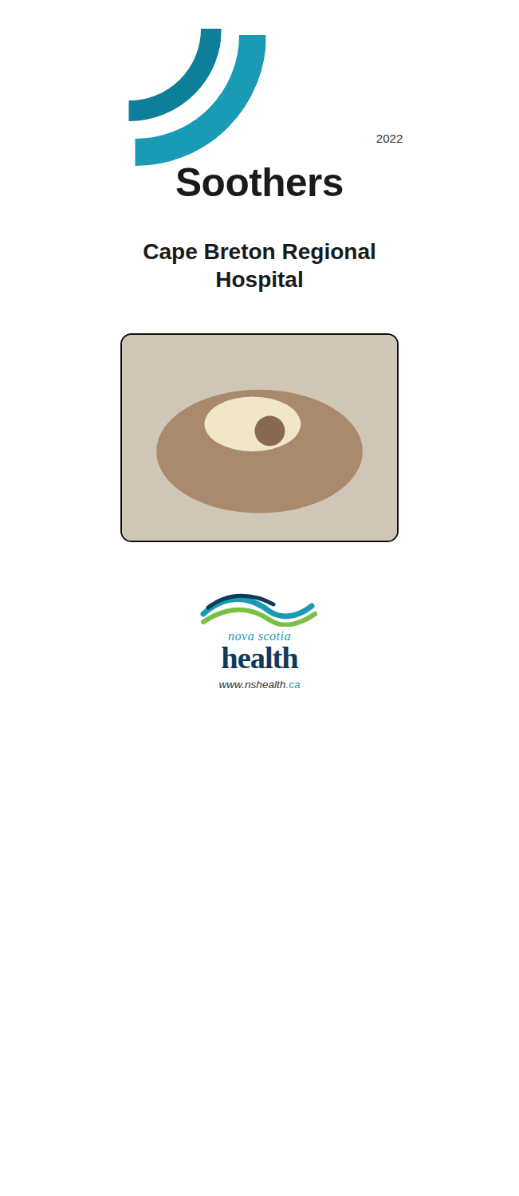2022
Soothers
Cape Breton Regional
Hospital
nova scotia health
www.nshealth.ca